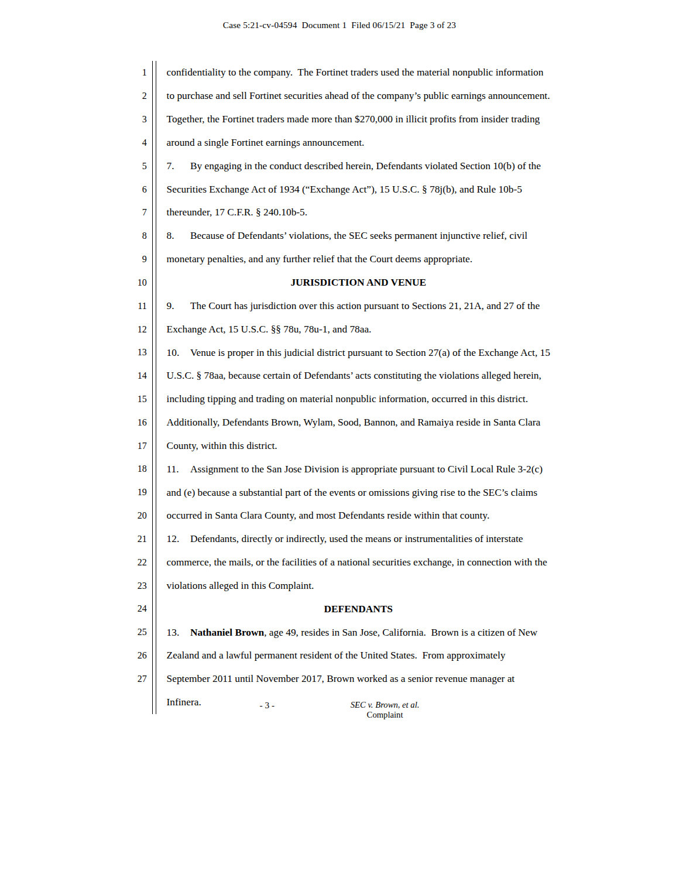Case 5:21-cv-04594 Document 1 Filed 06/15/21 Page 3 of 23
1
2
3
4
5
6
7
8
9
10
11
12
13
14
15
16
17
18
19
20
21
22
23
24
25
26
27
confidentiality to the company. The Fortinet traders used the material nonpublic information to purchase and sell Fortinet securities ahead of the company’s public earnings announcement. Together, the Fortinet traders made more than $270,000 in illicit profits from insider trading around a single Fortinet earnings announcement.
7. By engaging in the conduct described herein, Defendants violated Section 10(b) of the Securities Exchange Act of 1934 (“Exchange Act”), 15 U.S.C. § 78j(b), and Rule 10b-5 thereunder, 17 C.F.R. § 240.10b-5.
8. Because of Defendants’ violations, the SEC seeks permanent injunctive relief, civil monetary penalties, and any further relief that the Court deems appropriate.
JURISDICTION AND VENUE
9. The Court has jurisdiction over this action pursuant to Sections 21, 21A, and 27 of the Exchange Act, 15 U.S.C. §§ 78u, 78u-1, and 78aa.
10. Venue is proper in this judicial district pursuant to Section 27(a) of the Exchange Act, 15 U.S.C. § 78aa, because certain of Defendants’ acts constituting the violations alleged herein, including tipping and trading on material nonpublic information, occurred in this district. Additionally, Defendants Brown, Wylam, Sood, Bannon, and Ramaiya reside in Santa Clara County, within this district.
11. Assignment to the San Jose Division is appropriate pursuant to Civil Local Rule 3-2(c) and (e) because a substantial part of the events or omissions giving rise to the SEC’s claims occurred in Santa Clara County, and most Defendants reside within that county.
12. Defendants, directly or indirectly, used the means or instrumentalities of interstate commerce, the mails, or the facilities of a national securities exchange, in connection with the violations alleged in this Complaint.
DEFENDANTS
13. Nathaniel Brown, age 49, resides in San Jose, California. Brown is a citizen of New Zealand and a lawful permanent resident of the United States. From approximately September 2011 until November 2017, Brown worked as a senior revenue manager at Infinera.
- 3 -
SEC v. Brown, et al.
Complaint